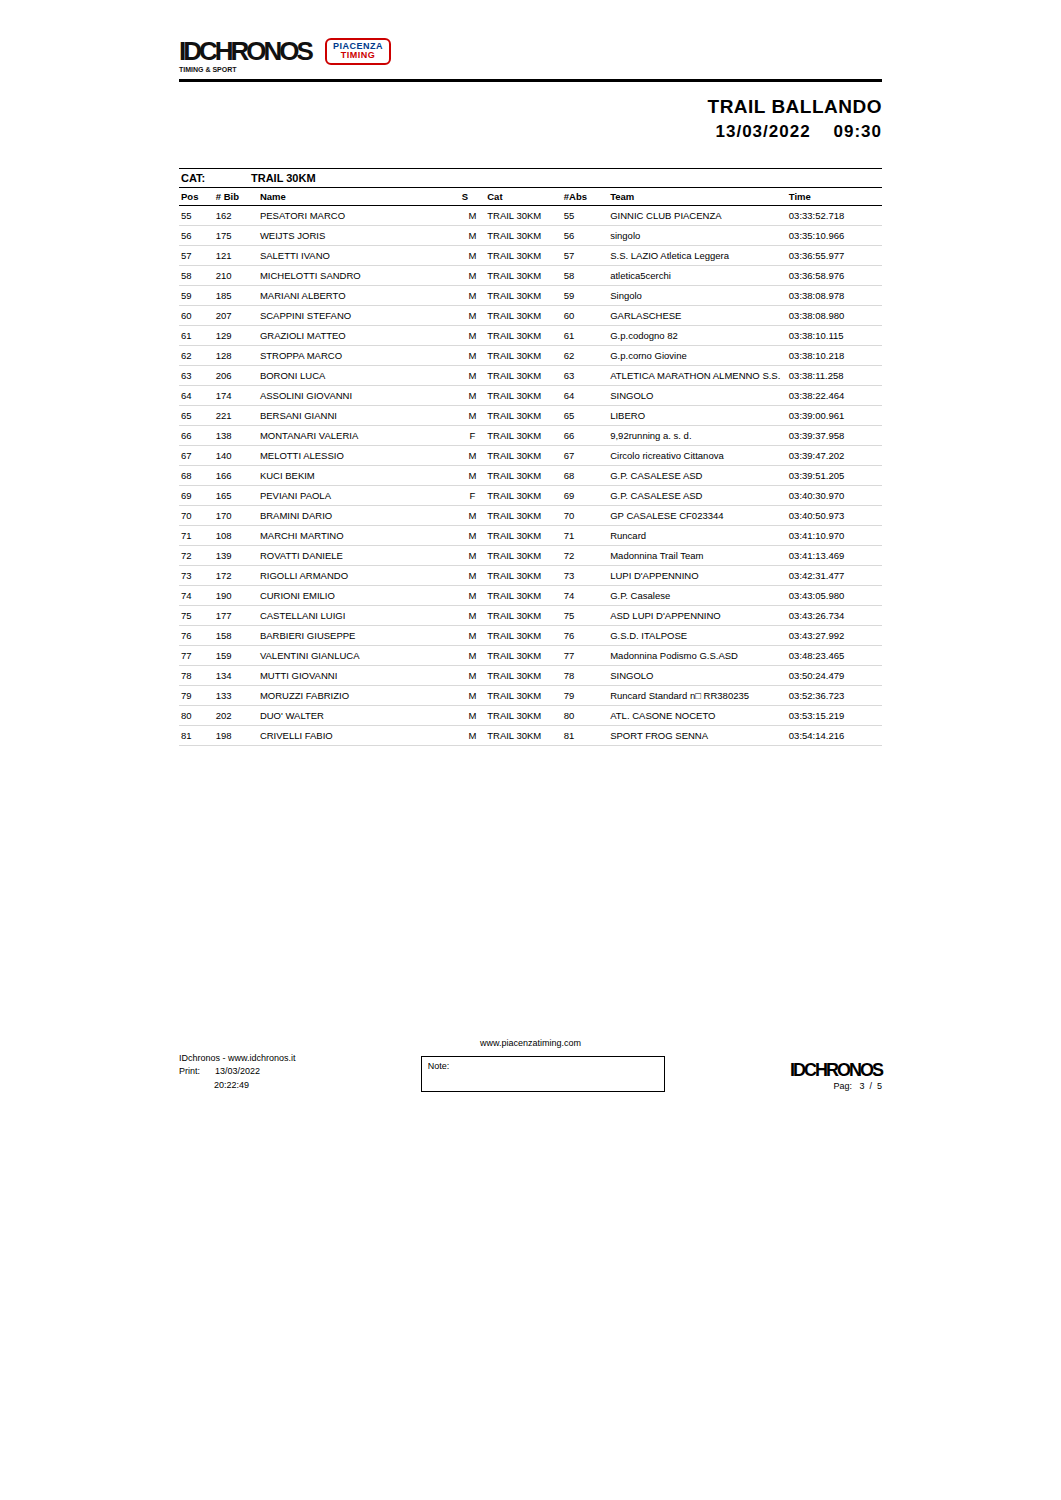IDCHRONOS TIMING & SPORT
PIACENZA
TIMING
TRAIL BALLANDO
13/03/2022 09:30
CAT: TRAIL 30KM
| Pos | # Bib | Name | S | Cat | #Abs | Team | Time |
| --- | --- | --- | --- | --- | --- | --- | --- |
| 55 | 162 | PESATORI MARCO | M | TRAIL 30KM | 55 | GINNIC CLUB PIACENZA | 03:33:52.718 |
| 56 | 175 | WEIJTS JORIS | M | TRAIL 30KM | 56 | singolo | 03:35:10.966 |
| 57 | 121 | SALETTI IVANO | M | TRAIL 30KM | 57 | S.S. LAZIO Atletica Leggera | 03:36:55.977 |
| 58 | 210 | MICHELOTTI SANDRO | M | TRAIL 30KM | 58 | atletica5cerchi | 03:36:58.976 |
| 59 | 185 | MARIANI ALBERTO | M | TRAIL 30KM | 59 | Singolo | 03:38:08.978 |
| 60 | 207 | SCAPPINI STEFANO | M | TRAIL 30KM | 60 | GARLASCHESE | 03:38:08.980 |
| 61 | 129 | GRAZIOLI MATTEO | M | TRAIL 30KM | 61 | G.p.codogno 82 | 03:38:10.115 |
| 62 | 128 | STROPPA MARCO | M | TRAIL 30KM | 62 | G.p.corno Giovine | 03:38:10.218 |
| 63 | 206 | BORONI LUCA | M | TRAIL 30KM | 63 | ATLETICA MARATHON ALMENNO S.S. | 03:38:11.258 |
| 64 | 174 | ASSOLINI GIOVANNI | M | TRAIL 30KM | 64 | SINGOLO | 03:38:22.464 |
| 65 | 221 | BERSANI GIANNI | M | TRAIL 30KM | 65 | LIBERO | 03:39:00.961 |
| 66 | 138 | MONTANARI VALERIA | F | TRAIL 30KM | 66 | 9,92running a. s. d. | 03:39:37.958 |
| 67 | 140 | MELOTTI ALESSIO | M | TRAIL 30KM | 67 | Circolo ricreativo Cittanova | 03:39:47.202 |
| 68 | 166 | KUCI BEKIM | M | TRAIL 30KM | 68 | G.P. CASALESE ASD | 03:39:51.205 |
| 69 | 165 | PEVIANI PAOLA | F | TRAIL 30KM | 69 | G.P. CASALESE ASD | 03:40:30.970 |
| 70 | 170 | BRAMINI DARIO | M | TRAIL 30KM | 70 | GP CASALESE CF023344 | 03:40:50.973 |
| 71 | 108 | MARCHI MARTINO | M | TRAIL 30KM | 71 | Runcard | 03:41:10.970 |
| 72 | 139 | ROVATTI DANIELE | M | TRAIL 30KM | 72 | Madonnina Trail Team | 03:41:13.469 |
| 73 | 172 | RIGOLLI ARMANDO | M | TRAIL 30KM | 73 | LUPI D'APPENNINO | 03:42:31.477 |
| 74 | 190 | CURIONI EMILIO | M | TRAIL 30KM | 74 | G.P. Casalese | 03:43:05.980 |
| 75 | 177 | CASTELLANI LUIGI | M | TRAIL 30KM | 75 | ASD LUPI D'APPENNINO | 03:43:26.734 |
| 76 | 158 | BARBIERI GIUSEPPE | M | TRAIL 30KM | 76 | G.S.D. ITALPOSE | 03:43:27.992 |
| 77 | 159 | VALENTINI GIANLUCA | M | TRAIL 30KM | 77 | Madonnina Podismo G.S.ASD | 03:48:23.465 |
| 78 | 134 | MUTTI GIOVANNI | M | TRAIL 30KM | 78 | SINGOLO | 03:50:24.479 |
| 79 | 133 | MORUZZI FABRIZIO | M | TRAIL 30KM | 79 | Runcard Standard n□ RR380235 | 03:52:36.723 |
| 80 | 202 | DUO' WALTER | M | TRAIL 30KM | 80 | ATL. CASONE NOCETO | 03:53:15.219 |
| 81 | 198 | CRIVELLI FABIO | M | TRAIL 30KM | 81 | SPORT FROG SENNA | 03:54:14.216 |
www.piacenzatiming.com
IDchronos - www.idchronos.it
Print: 13/03/2022
20:22:49
Note:
IDCHRONOS
Pag: 3 / 5